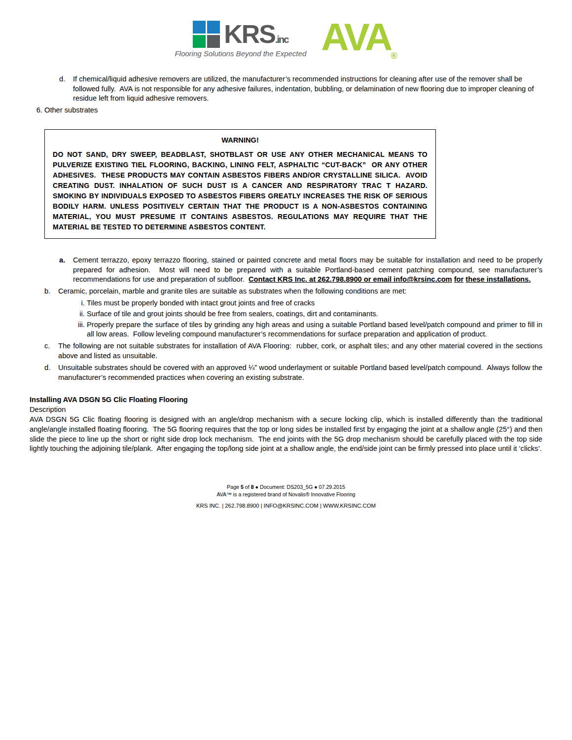KRS.inc
Flooring Solutions Beyond the Expected
AVA®
d. If chemical/liquid adhesive removers are utilized, the manufacturer’s recommended instructions for cleaning after use of the remover shall be followed fully. AVA is not responsible for any adhesive failures, indentation, bubbling, or delamination of new flooring due to improper cleaning of residue left from liquid adhesive removers.
Other substrates
WARNING!
DO NOT SAND, DRY SWEEP, BEADBLAST, SHOTBLAST OR USE ANY OTHER MECHANICAL MEANS TO PULVERIZE EXISTING TIEL FLOORING, BACKING, LINING FELT, ASPHALTIC “CUT-BACK” OR ANY OTHER ADHESIVES. THESE PRODUCTS MAY CONTAIN ASBESTOS FIBERS AND/OR CRYSTALLINE SILICA. AVOID CREATING DUST. INHALATION OF SUCH DUST IS A CANCER AND RESPIRATORY TRAC T HAZARD. SMOKING BY INDIVIDUALS EXPOSED TO ASBESTOS FIBERS GREATLY INCREASES THE RISK OF SERIOUS BODILY HARM. UNLESS POSITIVELY CERTAIN THAT THE PRODUCT IS A NON-ASBESTOS CONTAINING MATERIAL, YOU MUST PRESUME IT CONTAINS ASBESTOS. REGULATIONS MAY REQUIRE THAT THE MATERIAL BE TESTED TO DETERMINE ASBESTOS CONTENT.
a. Cement terrazzo, epoxy terrazzo flooring, stained or painted concrete and metal floors may be suitable for installation and need to be properly prepared for adhesion. Most will need to be prepared with a suitable Portland-based cement patching compound, see manufacturer’s recommendations for use and preparation of subfloor. Contact KRS Inc. at 262.798.8900 or email info@krsinc.com for these installations.
b. Ceramic, porcelain, marble and granite tiles are suitable as substrates when the following conditions are met:
Tiles must be properly bonded with intact grout joints and free of cracks
Surface of tile and grout joints should be free from sealers, coatings, dirt and contaminants.
Properly prepare the surface of tiles by grinding any high areas and using a suitable Portland based level/patch compound and primer to fill in all low areas. Follow leveling compound manufacturer’s recommendations for surface preparation and application of product.
c. The following are not suitable substrates for installation of AVA Flooring: rubber, cork, or asphalt tiles; and any other material covered in the sections above and listed as unsuitable.
d. Unsuitable substrates should be covered with an approved ¼” wood underlayment or suitable Portland based level/patch compound. Always follow the manufacturer’s recommended practices when covering an existing substrate.
Installing AVA DSGN 5G Clic Floating Flooring
Description
AVA DSGN 5G Clic floating flooring is designed with an angle/drop mechanism with a secure locking clip, which is installed differently than the traditional angle/angle installed floating flooring. The 5G flooring requires that the top or long sides be installed first by engaging the joint at a shallow angle (25°) and then slide the piece to line up the short or right side drop lock mechanism. The end joints with the 5G drop mechanism should be carefully placed with the top side lightly touching the adjoining tile/plank. After engaging the top/long side joint at a shallow angle, the end/side joint can be firmly pressed into place until it ‘clicks’.
Page 5 of 8 ● Document: DS203_5G ● 07.29.2015
AVA™ is a registered brand of Novalis® Innovative Flooring
KRS INC. | 262.798.8900 | INFO@KRSINC.COM | WWW.KRSINC.COM